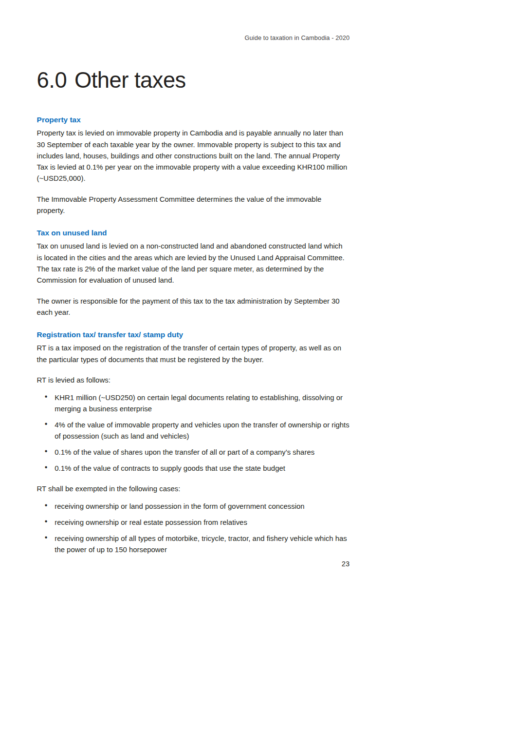Guide to taxation in Cambodia - 2020
6.0 Other taxes
Property tax
Property tax is levied on immovable property in Cambodia and is payable annually no later than 30 September of each taxable year by the owner. Immovable property is subject to this tax and includes land, houses, buildings and other constructions built on the land. The annual Property Tax is levied at 0.1% per year on the immovable property with a value exceeding KHR100 million (~USD25,000).
The Immovable Property Assessment Committee determines the value of the immovable property.
Tax on unused land
Tax on unused land is levied on a non-constructed land and abandoned constructed land which is located in the cities and the areas which are levied by the Unused Land Appraisal Committee. The tax rate is 2% of the market value of the land per square meter, as determined by the Commission for evaluation of unused land.
The owner is responsible for the payment of this tax to the tax administration by September 30 each year.
Registration tax/ transfer tax/ stamp duty
RT is a tax imposed on the registration of the transfer of certain types of property, as well as on the particular types of documents that must be registered by the buyer.
RT is levied as follows:
KHR1 million (~USD250) on certain legal documents relating to establishing, dissolving or merging a business enterprise
4% of the value of immovable property and vehicles upon the transfer of ownership or rights of possession (such as land and vehicles)
0.1% of the value of shares upon the transfer of all or part of a company’s shares
0.1% of the value of contracts to supply goods that use the state budget
RT shall be exempted in the following cases:
receiving ownership or land possession in the form of government concession
receiving ownership or real estate possession from relatives
receiving ownership of all types of motorbike, tricycle, tractor, and fishery vehicle which has the power of up to 150 horsepower
23